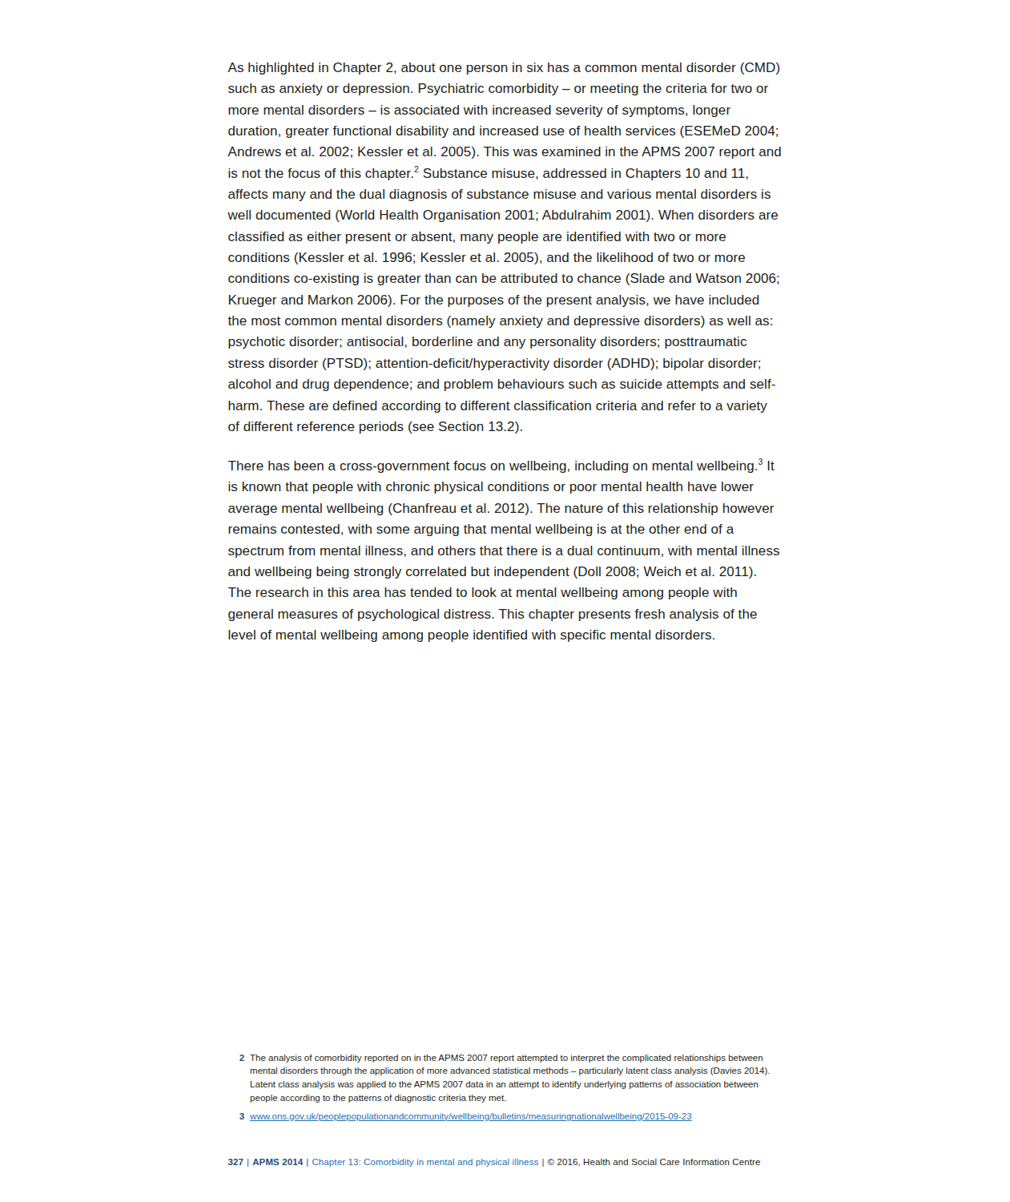As highlighted in Chapter 2, about one person in six has a common mental disorder (CMD) such as anxiety or depression. Psychiatric comorbidity – or meeting the criteria for two or more mental disorders – is associated with increased severity of symptoms, longer duration, greater functional disability and increased use of health services (ESEMeD 2004; Andrews et al. 2002; Kessler et al. 2005). This was examined in the APMS 2007 report and is not the focus of this chapter.2 Substance misuse, addressed in Chapters 10 and 11, affects many and the dual diagnosis of substance misuse and various mental disorders is well documented (World Health Organisation 2001; Abdulrahim 2001). When disorders are classified as either present or absent, many people are identified with two or more conditions (Kessler et al. 1996; Kessler et al. 2005), and the likelihood of two or more conditions co-existing is greater than can be attributed to chance (Slade and Watson 2006; Krueger and Markon 2006). For the purposes of the present analysis, we have included the most common mental disorders (namely anxiety and depressive disorders) as well as: psychotic disorder; antisocial, borderline and any personality disorders; posttraumatic stress disorder (PTSD); attention-deficit/hyperactivity disorder (ADHD); bipolar disorder; alcohol and drug dependence; and problem behaviours such as suicide attempts and self-harm. These are defined according to different classification criteria and refer to a variety of different reference periods (see Section 13.2).
There has been a cross-government focus on wellbeing, including on mental wellbeing.3 It is known that people with chronic physical conditions or poor mental health have lower average mental wellbeing (Chanfreau et al. 2012). The nature of this relationship however remains contested, with some arguing that mental wellbeing is at the other end of a spectrum from mental illness, and others that there is a dual continuum, with mental illness and wellbeing being strongly correlated but independent (Doll 2008; Weich et al. 2011). The research in this area has tended to look at mental wellbeing among people with general measures of psychological distress. This chapter presents fresh analysis of the level of mental wellbeing among people identified with specific mental disorders.
2 The analysis of comorbidity reported on in the APMS 2007 report attempted to interpret the complicated relationships between mental disorders through the application of more advanced statistical methods – particularly latent class analysis (Davies 2014). Latent class analysis was applied to the APMS 2007 data in an attempt to identify underlying patterns of association between people according to the patterns of diagnostic criteria they met.
3 www.ons.gov.uk/peoplepopulationandcommunity/wellbeing/bulletins/measuringnationalwellbeing/2015-09-23
327|APMS 2014|Chapter 13: Comorbidity in mental and physical illness|© 2016, Health and Social Care Information Centre